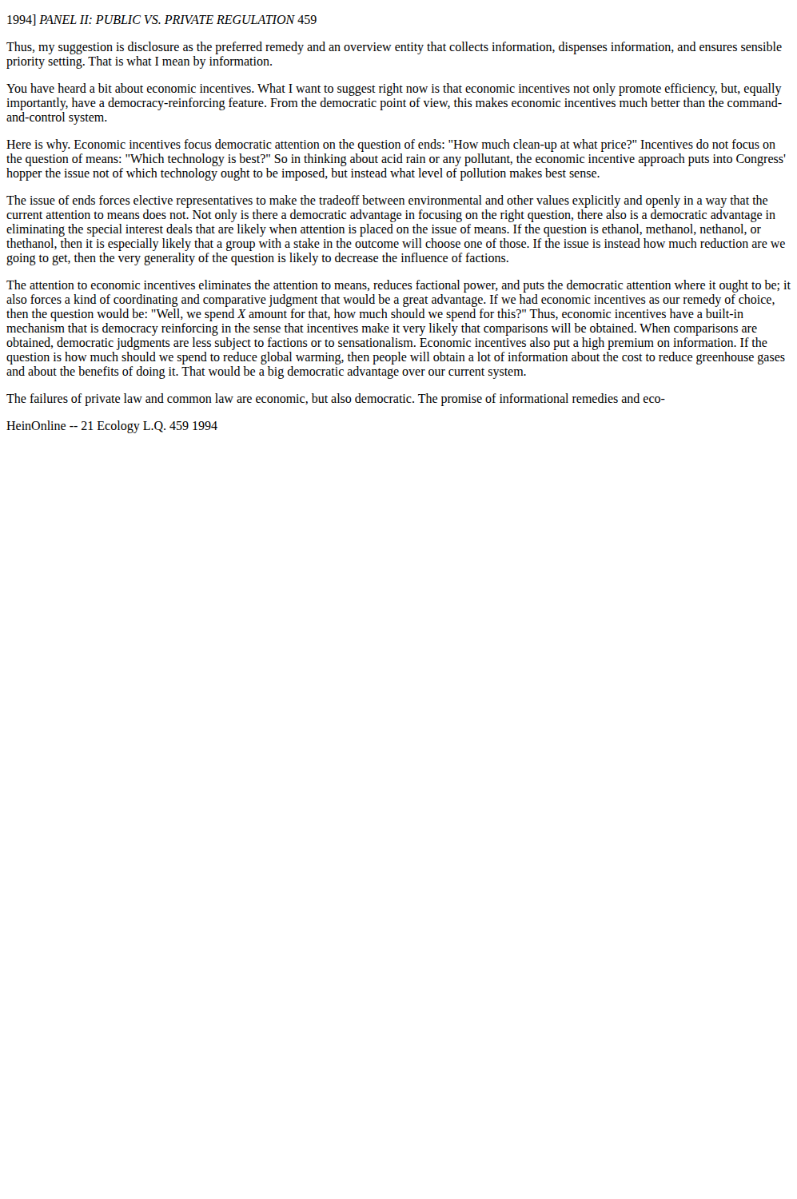1994] PANEL II: PUBLIC VS. PRIVATE REGULATION 459
Thus, my suggestion is disclosure as the preferred remedy and an overview entity that collects information, dispenses information, and ensures sensible priority setting. That is what I mean by information.
You have heard a bit about economic incentives. What I want to suggest right now is that economic incentives not only promote efficiency, but, equally importantly, have a democracy-reinforcing feature. From the democratic point of view, this makes economic incentives much better than the command-and-control system.
Here is why. Economic incentives focus democratic attention on the question of ends: "How much clean-up at what price?" Incentives do not focus on the question of means: "Which technology is best?" So in thinking about acid rain or any pollutant, the economic incentive approach puts into Congress' hopper the issue not of which technology ought to be imposed, but instead what level of pollution makes best sense.
The issue of ends forces elective representatives to make the tradeoff between environmental and other values explicitly and openly in a way that the current attention to means does not. Not only is there a democratic advantage in focusing on the right question, there also is a democratic advantage in eliminating the special interest deals that are likely when attention is placed on the issue of means. If the question is ethanol, methanol, nethanol, or thethanol, then it is especially likely that a group with a stake in the outcome will choose one of those. If the issue is instead how much reduction are we going to get, then the very generality of the question is likely to decrease the influence of factions.
The attention to economic incentives eliminates the attention to means, reduces factional power, and puts the democratic attention where it ought to be; it also forces a kind of coordinating and comparative judgment that would be a great advantage. If we had economic incentives as our remedy of choice, then the question would be: "Well, we spend X amount for that, how much should we spend for this?" Thus, economic incentives have a built-in mechanism that is democracy reinforcing in the sense that incentives make it very likely that comparisons will be obtained. When comparisons are obtained, democratic judgments are less subject to factions or to sensationalism. Economic incentives also put a high premium on information. If the question is how much should we spend to reduce global warming, then people will obtain a lot of information about the cost to reduce greenhouse gases and about the benefits of doing it. That would be a big democratic advantage over our current system.
The failures of private law and common law are economic, but also democratic. The promise of informational remedies and eco-
HeinOnline -- 21 Ecology L.Q. 459 1994